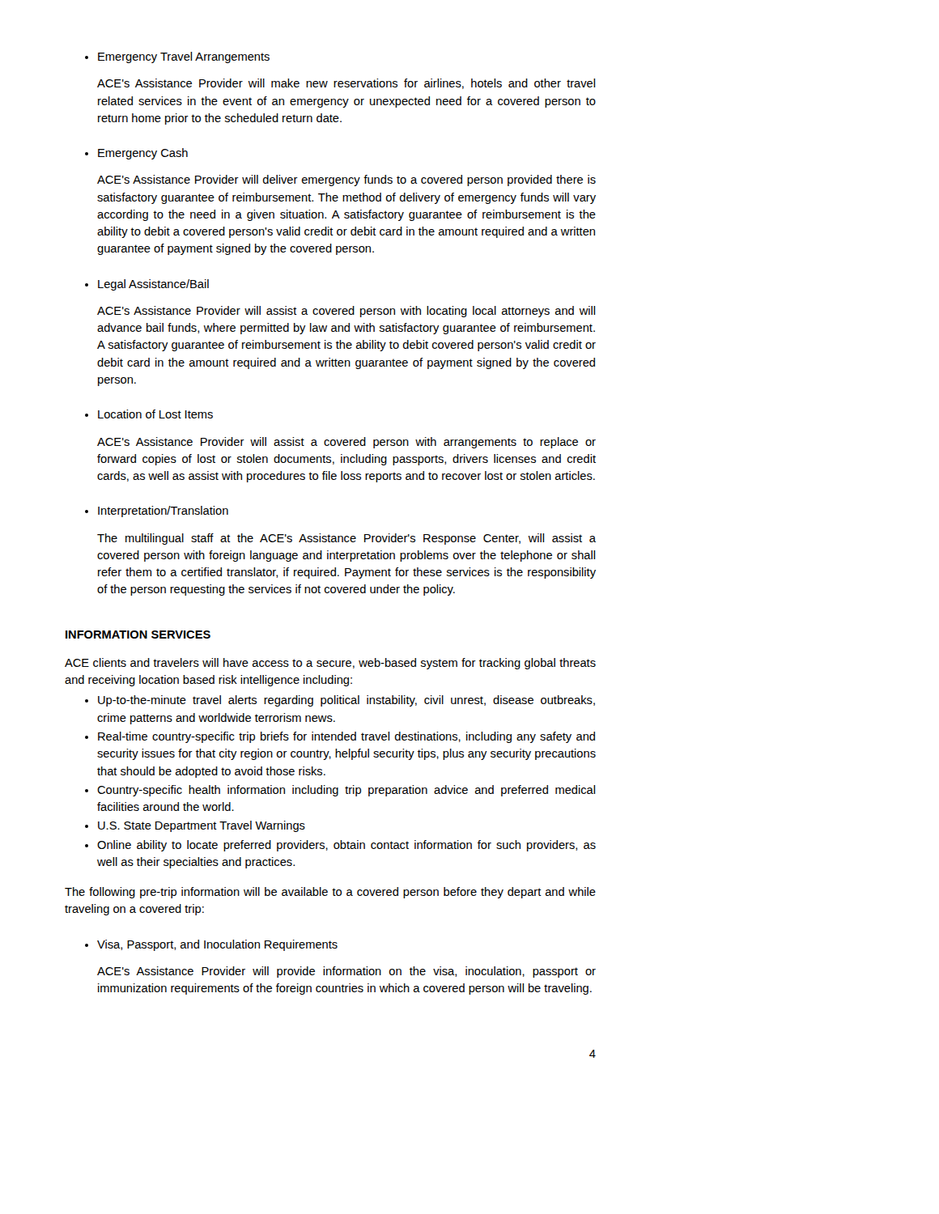Emergency Travel Arrangements
ACE's Assistance Provider will make new reservations for airlines, hotels and other travel related services in the event of an emergency or unexpected need for a covered person to return home prior to the scheduled return date.
Emergency Cash
ACE's Assistance Provider will deliver emergency funds to a covered person provided there is satisfactory guarantee of reimbursement. The method of delivery of emergency funds will vary according to the need in a given situation. A satisfactory guarantee of reimbursement is the ability to debit a covered person's valid credit or debit card in the amount required and a written guarantee of payment signed by the covered person.
Legal Assistance/Bail
ACE's Assistance Provider will assist a covered person with locating local attorneys and will advance bail funds, where permitted by law and with satisfactory guarantee of reimbursement. A satisfactory guarantee of reimbursement is the ability to debit covered person's valid credit or debit card in the amount required and a written guarantee of payment signed by the covered person.
Location of Lost Items
ACE's Assistance Provider will assist a covered person with arrangements to replace or forward copies of lost or stolen documents, including passports, drivers licenses and credit cards, as well as assist with procedures to file loss reports and to recover lost or stolen articles.
Interpretation/Translation
The multilingual staff at the ACE's Assistance Provider's Response Center, will assist a covered person with foreign language and interpretation problems over the telephone or shall refer them to a certified translator, if required. Payment for these services is the responsibility of the person requesting the services if not covered under the policy.
INFORMATION SERVICES
ACE clients and travelers will have access to a secure, web-based system for tracking global threats and receiving location based risk intelligence including:
Up-to-the-minute travel alerts regarding political instability, civil unrest, disease outbreaks, crime patterns and worldwide terrorism news.
Real-time country-specific trip briefs for intended travel destinations, including any safety and security issues for that city region or country, helpful security tips, plus any security precautions that should be adopted to avoid those risks.
Country-specific health information including trip preparation advice and preferred medical facilities around the world.
U.S. State Department Travel Warnings
Online ability to locate preferred providers, obtain contact information for such providers, as well as their specialties and practices.
The following pre-trip information will be available to a covered person before they depart and while traveling on a covered trip:
Visa, Passport, and Inoculation Requirements
ACE's Assistance Provider will provide information on the visa, inoculation, passport or immunization requirements of the foreign countries in which a covered person will be traveling.
4